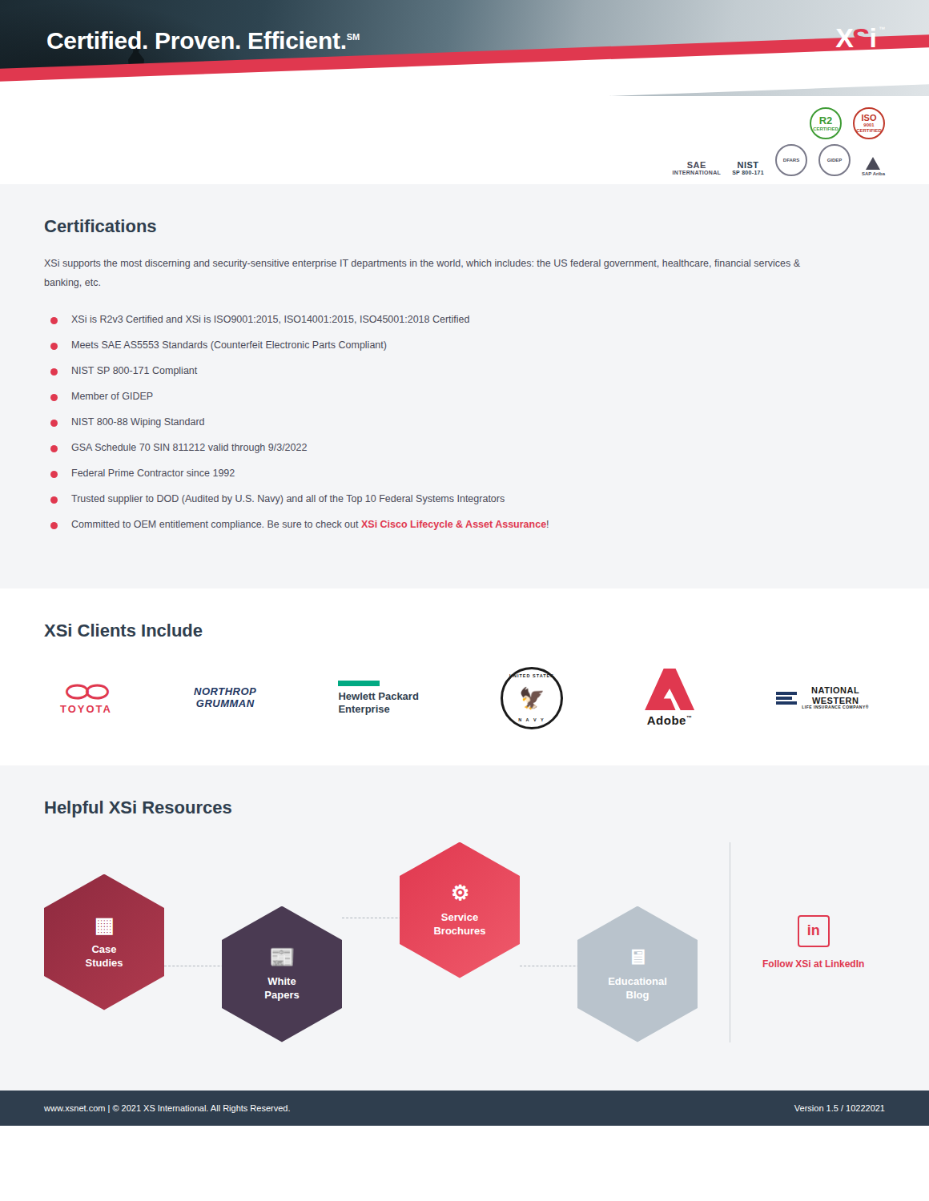Certified. Proven. Efficient.SM
XSi™
R2 CERTIFIED
ISO 9001
CERTIFIED
SAEINTERNATIONAL
NISTSP 800-171
DFARS
GIDEP
SAP Ariba
Certifications
XSi supports the most discerning and security-sensitive enterprise IT departments in the world, which includes: the US federal government, healthcare, financial services & banking, etc.
XSi is R2v3 Certified and XSi is ISO9001:2015, ISO14001:2015, ISO45001:2018 Certified
Meets SAE AS5553 Standards (Counterfeit Electronic Parts Compliant)
NIST SP 800-171 Compliant
Member of GIDEP
NIST 800-88 Wiping Standard
GSA Schedule 70 SIN 811212 valid through 9/3/2022
Federal Prime Contractor since 1992
Trusted supplier to DOD (Audited by U.S. Navy) and all of the Top 10 Federal Systems Integrators
Committed to OEM entitlement compliance. Be sure to check out XSi Cisco Lifecycle & Asset Assurance!
XSi Clients Include
⬭⬭
TOYOTA
NORTHROP
GRUMMAN
Hewlett Packard
Enterprise
UNITED STATES 🦅 N A V Y
Adobe™
NATIONAL
WESTERNLIFE INSURANCE COMPANY®
Helpful XSi Resources
▦
Case
Studies
📰
White
Papers
⚙
Service
Brochures
🖥
Educational
Blog
in
Follow XSi at LinkedIn
www.xsnet.com | © 2021 XS International. All Rights Reserved.
Version 1.5 / 10222021